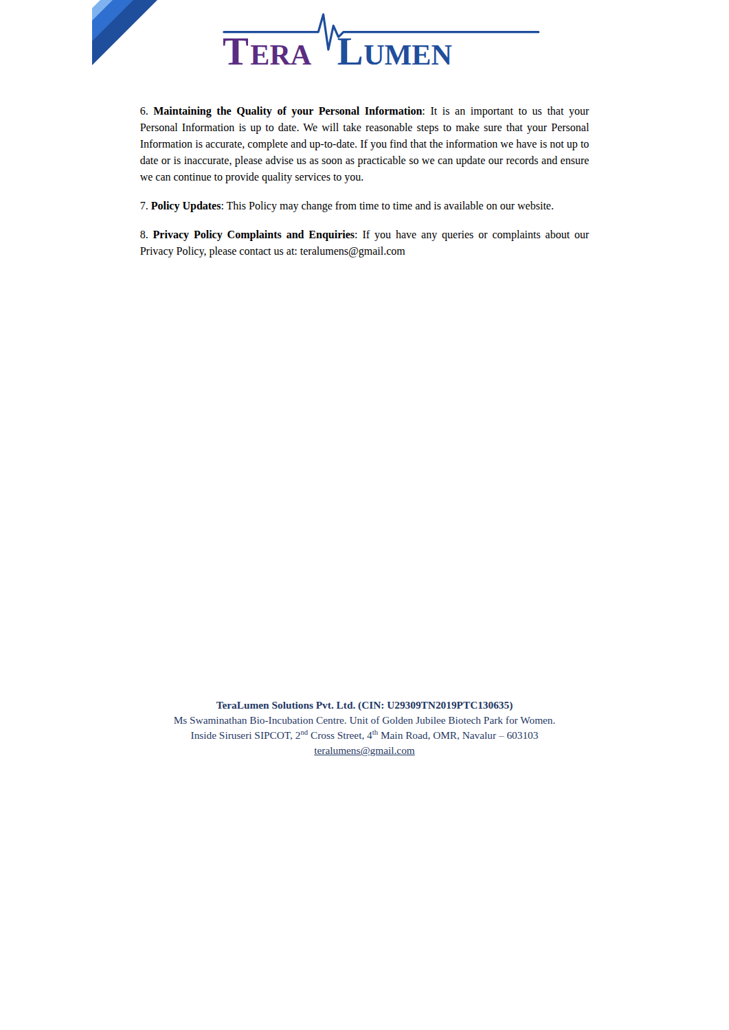T ERA L UMEN
6. Maintaining the Quality of your Personal Information: It is an important to us that your Personal Information is up to date. We will take reasonable steps to make sure that your Personal Information is accurate, complete and up-to-date. If you find that the information we have is not up to date or is inaccurate, please advise us as soon as practicable so we can update our records and ensure we can continue to provide quality services to you.
7. Policy Updates: This Policy may change from time to time and is available on our website.
8. Privacy Policy Complaints and Enquiries: If you have any queries or complaints about our Privacy Policy, please contact us at: teralumens@gmail.com
TeraLumen Solutions Pvt. Ltd. (CIN: U29309TN2019PTC130635)
Ms Swaminathan Bio-Incubation Centre. Unit of Golden Jubilee Biotech Park for Women.
Inside Siruseri SIPCOT, 2nd Cross Street, 4th Main Road, OMR, Navalur – 603103
teralumens@gmail.com